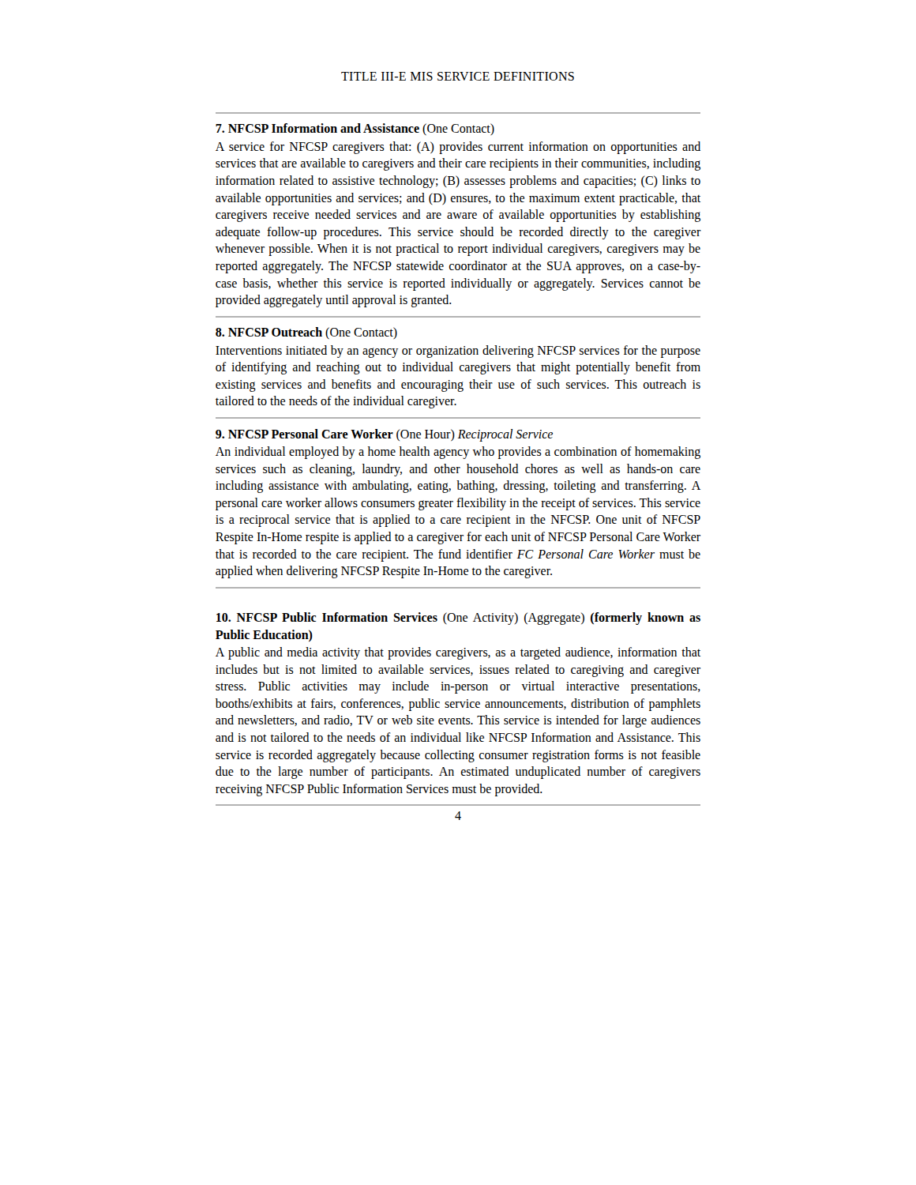TITLE III-E MIS SERVICE DEFINITIONS
7. NFCSP Information and Assistance (One Contact)
A service for NFCSP caregivers that: (A) provides current information on opportunities and services that are available to caregivers and their care recipients in their communities, including information related to assistive technology; (B) assesses problems and capacities; (C) links to available opportunities and services; and (D) ensures, to the maximum extent practicable, that caregivers receive needed services and are aware of available opportunities by establishing adequate follow-up procedures. This service should be recorded directly to the caregiver whenever possible. When it is not practical to report individual caregivers, caregivers may be reported aggregately. The NFCSP statewide coordinator at the SUA approves, on a case-by-case basis, whether this service is reported individually or aggregately. Services cannot be provided aggregately until approval is granted.
8. NFCSP Outreach (One Contact)
Interventions initiated by an agency or organization delivering NFCSP services for the purpose of identifying and reaching out to individual caregivers that might potentially benefit from existing services and benefits and encouraging their use of such services. This outreach is tailored to the needs of the individual caregiver.
9. NFCSP Personal Care Worker (One Hour) Reciprocal Service
An individual employed by a home health agency who provides a combination of homemaking services such as cleaning, laundry, and other household chores as well as hands-on care including assistance with ambulating, eating, bathing, dressing, toileting and transferring. A personal care worker allows consumers greater flexibility in the receipt of services. This service is a reciprocal service that is applied to a care recipient in the NFCSP. One unit of NFCSP Respite In-Home respite is applied to a caregiver for each unit of NFCSP Personal Care Worker that is recorded to the care recipient. The fund identifier FC Personal Care Worker must be applied when delivering NFCSP Respite In-Home to the caregiver.
10. NFCSP Public Information Services (One Activity) (Aggregate) (formerly known as Public Education)
A public and media activity that provides caregivers, as a targeted audience, information that includes but is not limited to available services, issues related to caregiving and caregiver stress. Public activities may include in-person or virtual interactive presentations, booths/exhibits at fairs, conferences, public service announcements, distribution of pamphlets and newsletters, and radio, TV or web site events. This service is intended for large audiences and is not tailored to the needs of an individual like NFCSP Information and Assistance. This service is recorded aggregately because collecting consumer registration forms is not feasible due to the large number of participants. An estimated unduplicated number of caregivers receiving NFCSP Public Information Services must be provided.
4